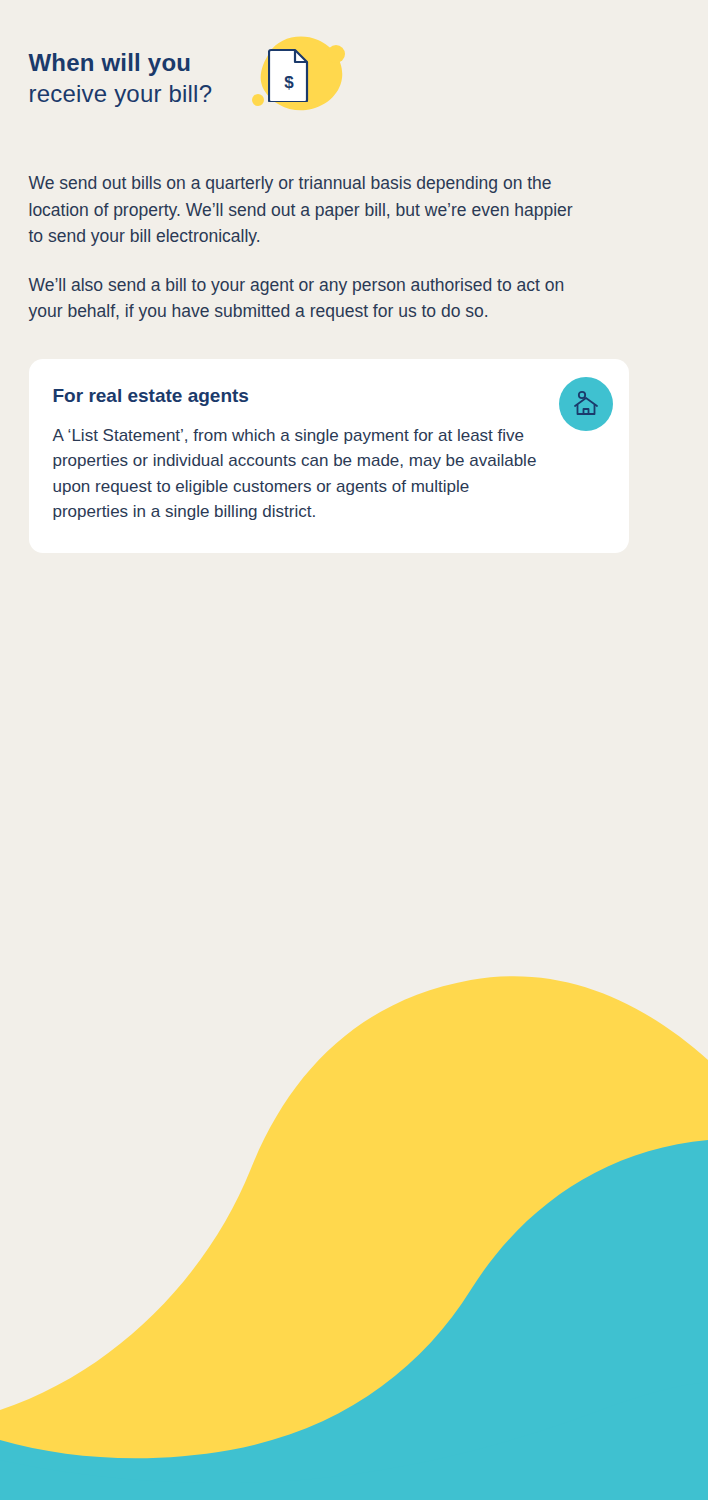When will youreceive your bill?
$
We send out bills on a quarterly or triannual basis depending on the location of property. We’ll send out a paper bill, but we’re even happier to send your bill electronically.
We’ll also send a bill to your agent or any person authorised to act on your behalf, if you have submitted a request for us to do so.
For real estate agents
A ‘List Statement’, from which a single payment for at least five properties or individual accounts can be made, may be available upon request to eligible customers or agents of multiple properties in a single billing district.